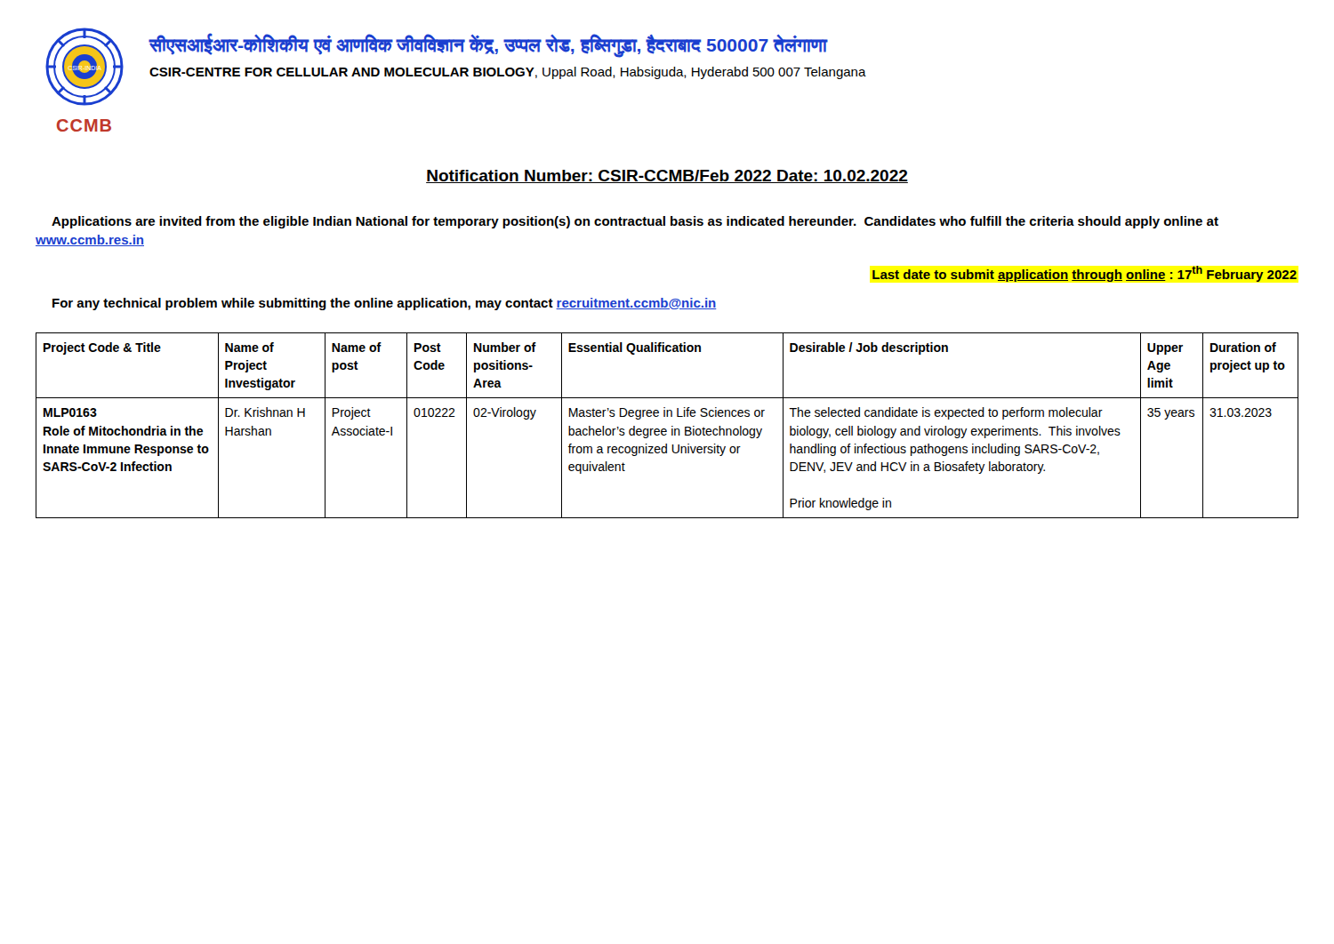CSIR-INDIA
CCMB
सीएसआईआर-कोशिकीय एवं आणविक जीवविज्ञान केंद्र, उप्पल रोड, हब्सिगुड़ा, हैदराबाद 500007 तेलंगाणा
CSIR-CENTRE FOR CELLULAR AND MOLECULAR BIOLOGY, Uppal Road, Habsiguda, Hyderabd 500 007 Telangana
Notification Number: CSIR-CCMB/Feb 2022 Date: 10.02.2022
Applications are invited from the eligible Indian National for temporary position(s) on contractual basis as indicated hereunder. Candidates who fulfill the criteria should apply online at www.ccmb.res.in
Last date to submit application through online : 17th February 2022
For any technical problem while submitting the online application, may contact recruitment.ccmb@nic.in
| Project Code & Title | Name of Project Investigator | Name of post | Post Code | Number of positions-Area | Essential Qualification | Desirable / Job description | Upper Age limit | Duration of project up to |
| --- | --- | --- | --- | --- | --- | --- | --- | --- |
| MLP0163 Role of Mitochondria in the Innate Immune Response to SARS-CoV-2 Infection | Dr. Krishnan H Harshan | Project Associate-I | 010222 | 02-Virology | Master’s Degree in Life Sciences or bachelor’s degree in Biotechnology from a recognized University or equivalent | The selected candidate is expected to perform molecular biology, cell biology and virology experiments. This involves handling of infectious pathogens including SARS-CoV-2, DENV, JEV and HCV in a Biosafety laboratory. Prior knowledge in | 35 years | 31.03.2023 |